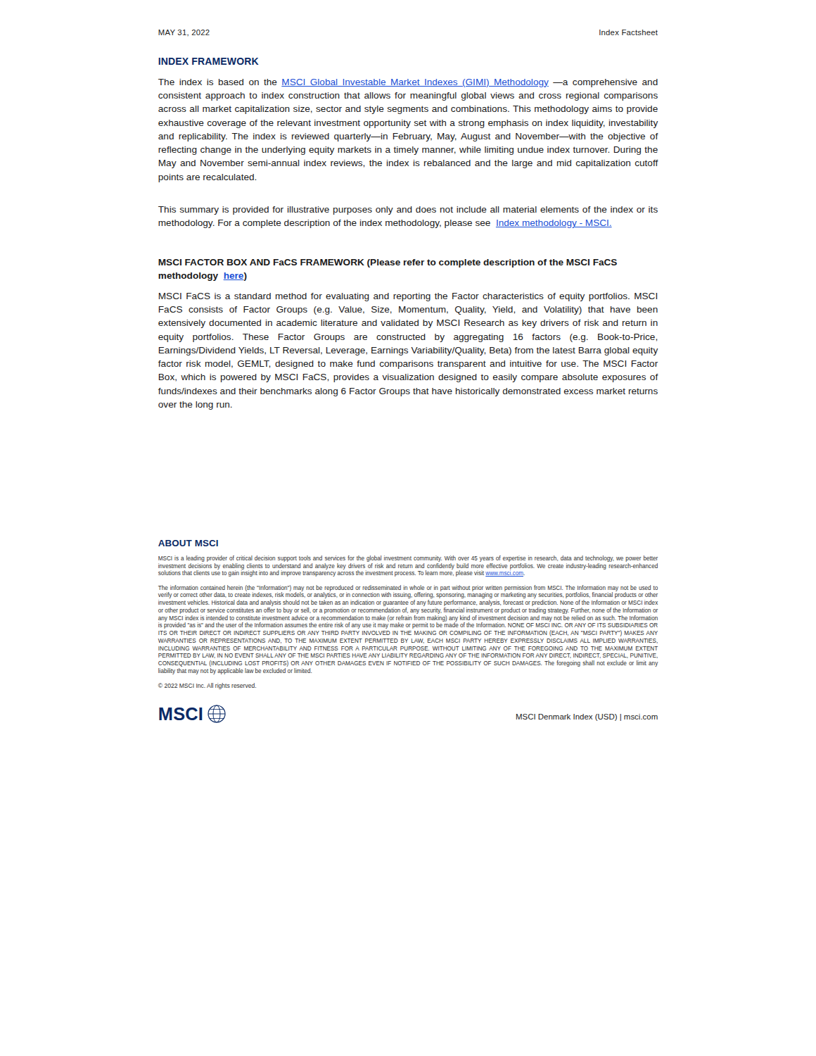MAY 31, 2022
Index Factsheet
INDEX FRAMEWORK
The index is based on the MSCI Global Investable Market Indexes (GIMI) Methodology —a comprehensive and consistent approach to index construction that allows for meaningful global views and cross regional comparisons across all market capitalization size, sector and style segments and combinations. This methodology aims to provide exhaustive coverage of the relevant investment opportunity set with a strong emphasis on index liquidity, investability and replicability. The index is reviewed quarterly—in February, May, August and November—with the objective of reflecting change in the underlying equity markets in a timely manner, while limiting undue index turnover. During the May and November semi-annual index reviews, the index is rebalanced and the large and mid capitalization cutoff points are recalculated.
This summary is provided for illustrative purposes only and does not include all material elements of the index or its methodology. For a complete description of the index methodology, please see Index methodology - MSCI.
MSCI FACTOR BOX AND FaCS FRAMEWORK (Please refer to complete description of the MSCI FaCS methodology here)
MSCI FaCS is a standard method for evaluating and reporting the Factor characteristics of equity portfolios. MSCI FaCS consists of Factor Groups (e.g. Value, Size, Momentum, Quality, Yield, and Volatility) that have been extensively documented in academic literature and validated by MSCI Research as key drivers of risk and return in equity portfolios. These Factor Groups are constructed by aggregating 16 factors (e.g. Book-to-Price, Earnings/Dividend Yields, LT Reversal, Leverage, Earnings Variability/Quality, Beta) from the latest Barra global equity factor risk model, GEMLT, designed to make fund comparisons transparent and intuitive for use. The MSCI Factor Box, which is powered by MSCI FaCS, provides a visualization designed to easily compare absolute exposures of funds/indexes and their benchmarks along 6 Factor Groups that have historically demonstrated excess market returns over the long run.
ABOUT MSCI
MSCI is a leading provider of critical decision support tools and services for the global investment community. With over 45 years of expertise in research, data and technology, we power better investment decisions by enabling clients to understand and analyze key drivers of risk and return and confidently build more effective portfolios. We create industry-leading research-enhanced solutions that clients use to gain insight into and improve transparency across the investment process. To learn more, please visit www.msci.com.
The information contained herein (the "Information") may not be reproduced or redisseminated in whole or in part without prior written permission from MSCI. The Information may not be used to verify or correct other data, to create indexes, risk models, or analytics, or in connection with issuing, offering, sponsoring, managing or marketing any securities, portfolios, financial products or other investment vehicles. Historical data and analysis should not be taken as an indication or guarantee of any future performance, analysis, forecast or prediction. None of the Information or MSCI index or other product or service constitutes an offer to buy or sell, or a promotion or recommendation of, any security, financial instrument or product or trading strategy. Further, none of the Information or any MSCI index is intended to constitute investment advice or a recommendation to make (or refrain from making) any kind of investment decision and may not be relied on as such. The Information is provided "as is" and the user of the Information assumes the entire risk of any use it may make or permit to be made of the Information. NONE OF MSCI INC. OR ANY OF ITS SUBSIDIARIES OR ITS OR THEIR DIRECT OR INDIRECT SUPPLIERS OR ANY THIRD PARTY INVOLVED IN THE MAKING OR COMPILING OF THE INFORMATION (EACH, AN "MSCI PARTY") MAKES ANY WARRANTIES OR REPRESENTATIONS AND, TO THE MAXIMUM EXTENT PERMITTED BY LAW, EACH MSCI PARTY HEREBY EXPRESSLY DISCLAIMS ALL IMPLIED WARRANTIES, INCLUDING WARRANTIES OF MERCHANTABILITY AND FITNESS FOR A PARTICULAR PURPOSE. WITHOUT LIMITING ANY OF THE FOREGOING AND TO THE MAXIMUM EXTENT PERMITTED BY LAW, IN NO EVENT SHALL ANY OF THE MSCI PARTIES HAVE ANY LIABILITY REGARDING ANY OF THE INFORMATION FOR ANY DIRECT, INDIRECT, SPECIAL, PUNITIVE, CONSEQUENTIAL (INCLUDING LOST PROFITS) OR ANY OTHER DAMAGES EVEN IF NOTIFIED OF THE POSSIBILITY OF SUCH DAMAGES. The foregoing shall not exclude or limit any liability that may not by applicable law be excluded or limited.
© 2022 MSCI Inc. All rights reserved.
MSCI
MSCI Denmark Index (USD) | msci.com